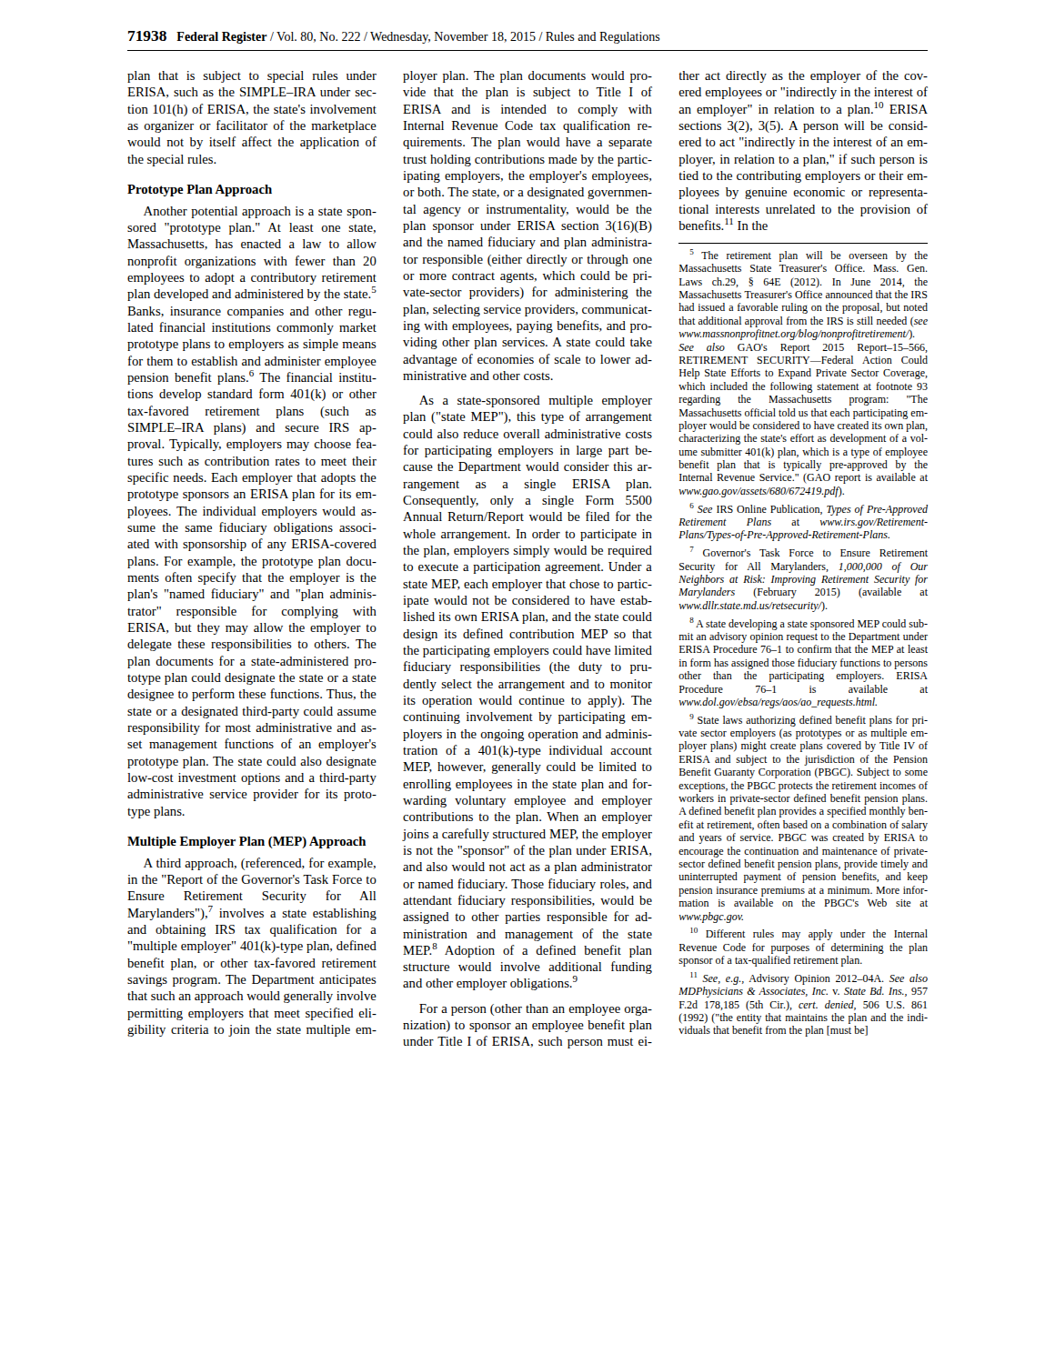71938 Federal Register / Vol. 80, No. 222 / Wednesday, November 18, 2015 / Rules and Regulations
plan that is subject to special rules under ERISA, such as the SIMPLE–IRA under section 101(h) of ERISA, the state's involvement as organizer or facilitator of the marketplace would not by itself affect the application of the special rules.
Prototype Plan Approach
Another potential approach is a state sponsored "prototype plan." At least one state, Massachusetts, has enacted a law to allow nonprofit organizations with fewer than 20 employees to adopt a contributory retirement plan developed and administered by the state.5 Banks, insurance companies and other regulated financial institutions commonly market prototype plans to employers as simple means for them to establish and administer employee pension benefit plans.6 The financial institutions develop standard form 401(k) or other tax-favored retirement plans (such as SIMPLE–IRA plans) and secure IRS approval. Typically, employers may choose features such as contribution rates to meet their specific needs. Each employer that adopts the prototype sponsors an ERISA plan for its employees. The individual employers would assume the same fiduciary obligations associated with sponsorship of any ERISA-covered plans. For example, the prototype plan documents often specify that the employer is the plan's "named fiduciary" and "plan administrator" responsible for complying with ERISA, but they may allow the employer to delegate these responsibilities to others. The plan documents for a state-administered prototype plan could designate the state or a state designee to perform these functions. Thus, the state or a designated third-party could assume responsibility for most administrative and asset management functions of an employer's prototype plan. The state could also designate low-cost investment options and a third-party administrative service provider for its prototype plans.
Multiple Employer Plan (MEP) Approach
A third approach, (referenced, for example, in the "Report of the Governor's Task Force to Ensure Retirement Security for All Marylanders"),7 involves a state establishing and obtaining IRS tax qualification for a "multiple employer" 401(k)-type plan, defined benefit plan, or other tax-favored retirement savings program. The Department anticipates that such an approach would generally involve permitting employers that meet specified eligibility criteria to join the state multiple employer plan. The plan documents would provide that the plan is subject to Title I of ERISA and is intended to comply with Internal Revenue Code tax qualification requirements. The plan would have a separate trust holding contributions made by the participating employers, the employer's employees, or both. The state, or a designated governmental agency or instrumentality, would be the plan sponsor under ERISA section 3(16)(B) and the named fiduciary and plan administrator responsible (either directly or through one or more contract agents, which could be private-sector providers) for administering the plan, selecting service providers, communicating with employees, paying benefits, and providing other plan services. A state could take advantage of economies of scale to lower administrative and other costs.
As a state-sponsored multiple employer plan ("state MEP"), this type of arrangement could also reduce overall administrative costs for participating employers in large part because the Department would consider this arrangement as a single ERISA plan. Consequently, only a single Form 5500 Annual Return/Report would be filed for the whole arrangement. In order to participate in the plan, employers simply would be required to execute a participation agreement. Under a state MEP, each employer that chose to participate would not be considered to have established its own ERISA plan, and the state could design its defined contribution MEP so that the participating employers could have limited fiduciary responsibilities (the duty to prudently select the arrangement and to monitor its operation would continue to apply). The continuing involvement by participating employers in the ongoing operation and administration of a 401(k)-type individual account MEP, however, generally could be limited to enrolling employees in the state plan and forwarding voluntary employee and employer contributions to the plan. When an employer joins a carefully structured MEP, the employer is not the "sponsor" of the plan under ERISA, and also would not act as a plan administrator or named fiduciary. Those fiduciary roles, and attendant fiduciary responsibilities, would be assigned to other parties responsible for administration and management of the state MEP.8 Adoption of a defined benefit plan structure would involve additional funding and other employer obligations.9
For a person (other than an employee organization) to sponsor an employee benefit plan under Title I of ERISA, such person must either act directly as the employer of the covered employees or "indirectly in the interest of an employer" in relation to a plan.10 ERISA sections 3(2), 3(5). A person will be considered to act "indirectly in the interest of an employer, in relation to a plan," if such person is tied to the contributing employers or their employees by genuine economic or representational interests unrelated to the provision of benefits.11 In the
5 The retirement plan will be overseen by the Massachusetts State Treasurer's Office. Mass. Gen. Laws ch.29, § 64E (2012). In June 2014, the Massachusetts Treasurer's Office announced that the IRS had issued a favorable ruling on the proposal, but noted that additional approval from the IRS is still needed (see www.massnonprofitnet.org/blog/nonprofitretirement/). See also GAO's Report 2015 Report–15–566, RETIREMENT SECURITY—Federal Action Could Help State Efforts to Expand Private Sector Coverage, which included the following statement at footnote 93 regarding the Massachusetts program: "The Massachusetts official told us that each participating employer would be considered to have created its own plan, characterizing the state's effort as development of a volume submitter 401(k) plan, which is a type of employee benefit plan that is typically pre-approved by the Internal Revenue Service." (GAO report is available at www.gao.gov/assets/680/672419.pdf).
6 See IRS Online Publication, Types of Pre-Approved Retirement Plans at www.irs.gov/Retirement-Plans/Types-of-Pre-Approved-Retirement-Plans.
7 Governor's Task Force to Ensure Retirement Security for All Marylanders, 1,000,000 of Our Neighbors at Risk: Improving Retirement Security for Marylanders (February 2015) (available at www.dllr.state.md.us/retsecurity/).
8 A state developing a state sponsored MEP could submit an advisory opinion request to the Department under ERISA Procedure 76–1 to confirm that the MEP at least in form has assigned those fiduciary functions to persons other than the participating employers. ERISA Procedure 76–1 is available at www.dol.gov/ebsa/regs/aos/ao_requests.html.
9 State laws authorizing defined benefit plans for private sector employers (as prototypes or as multiple employer plans) might create plans covered by Title IV of ERISA and subject to the jurisdiction of the Pension Benefit Guaranty Corporation (PBGC). Subject to some exceptions, the PBGC protects the retirement incomes of workers in private-sector defined benefit pension plans. A defined benefit plan provides a specified monthly benefit at retirement, often based on a combination of salary and years of service. PBGC was created by ERISA to encourage the continuation and maintenance of private-sector defined benefit pension plans, provide timely and uninterrupted payment of pension benefits, and keep pension insurance premiums at a minimum. More information is available on the PBGC's Web site at www.pbgc.gov.
10 Different rules may apply under the Internal Revenue Code for purposes of determining the plan sponsor of a tax-qualified retirement plan.
11 See, e.g., Advisory Opinion 2012–04A. See also MDPhysicians & Associates, Inc. v. State Bd. Ins., 957 F.2d 178,185 (5th Cir.), cert. denied, 506 U.S. 861 (1992) ("the entity that maintains the plan and the individuals that benefit from the plan [must be]